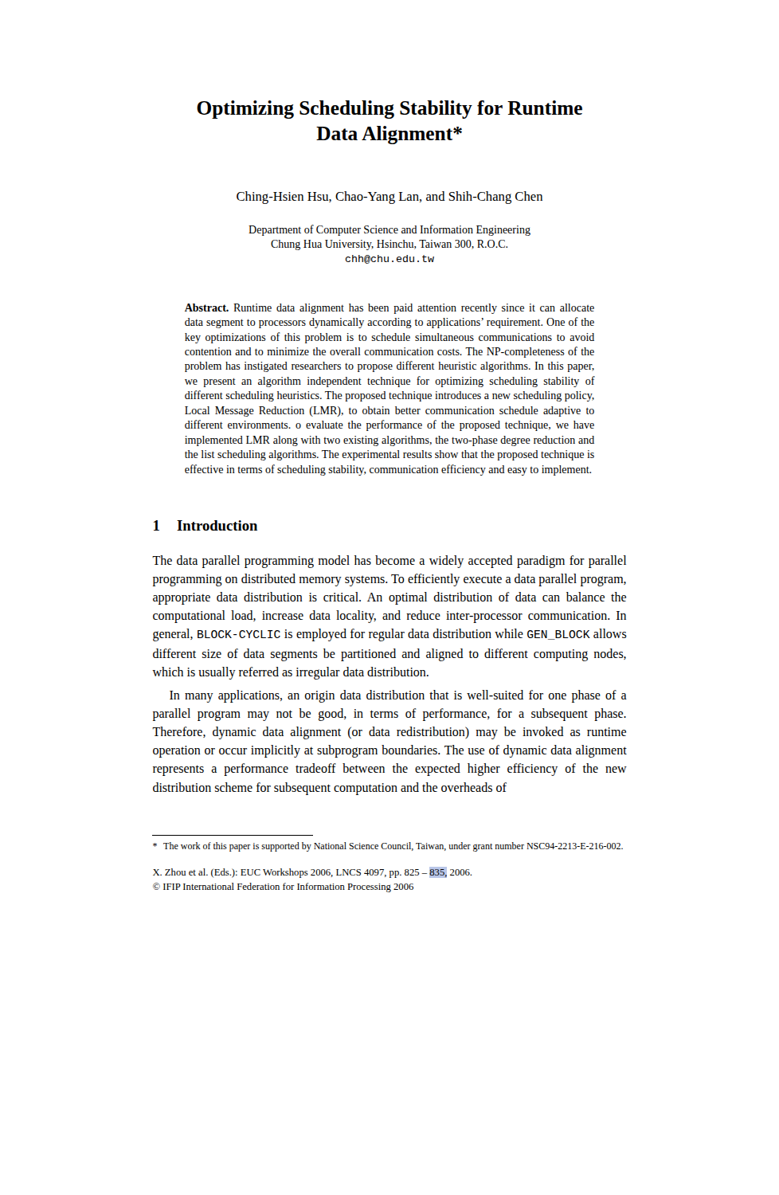Optimizing Scheduling Stability for Runtime
Data Alignment*
Ching-Hsien Hsu, Chao-Yang Lan, and Shih-Chang Chen
Department of Computer Science and Information Engineering
Chung Hua University, Hsinchu, Taiwan 300, R.O.C.
chh@chu.edu.tw
Abstract. Runtime data alignment has been paid attention recently since it can allocate data segment to processors dynamically according to applications’ requirement. One of the key optimizations of this problem is to schedule simultaneous communications to avoid contention and to minimize the overall communication costs. The NP-completeness of the problem has instigated researchers to propose different heuristic algorithms. In this paper, we present an algorithm independent technique for optimizing scheduling stability of different scheduling heuristics. The proposed technique introduces a new scheduling policy, Local Message Reduction (LMR), to obtain better communication schedule adaptive to different environments. o evaluate the performance of the proposed technique, we have implemented LMR along with two existing algorithms, the two-phase degree reduction and the list scheduling algorithms. The experimental results show that the proposed technique is effective in terms of scheduling stability, communication efficiency and easy to implement.
1 Introduction
The data parallel programming model has become a widely accepted paradigm for parallel programming on distributed memory systems. To efficiently execute a data parallel program, appropriate data distribution is critical. An optimal distribution of data can balance the computational load, increase data locality, and reduce inter-processor communication. In general, BLOCK-CYCLIC is employed for regular data distribution while GEN_BLOCK allows different size of data segments be partitioned and aligned to different computing nodes, which is usually referred as irregular data distribution.
In many applications, an origin data distribution that is well-suited for one phase of a parallel program may not be good, in terms of performance, for a subsequent phase. Therefore, dynamic data alignment (or data redistribution) may be invoked as runtime operation or occur implicitly at subprogram boundaries. The use of dynamic data alignment represents a performance tradeoff between the expected higher efficiency of the new distribution scheme for subsequent computation and the overheads of
*
The work of this paper is supported by National Science Council, Taiwan, under grant number NSC94-2213-E-216-002.
X. Zhou et al. (Eds.): EUC Workshops 2006, LNCS 4097, pp. 825 – 835, 2006.
© IFIP International Federation for Information Processing 2006